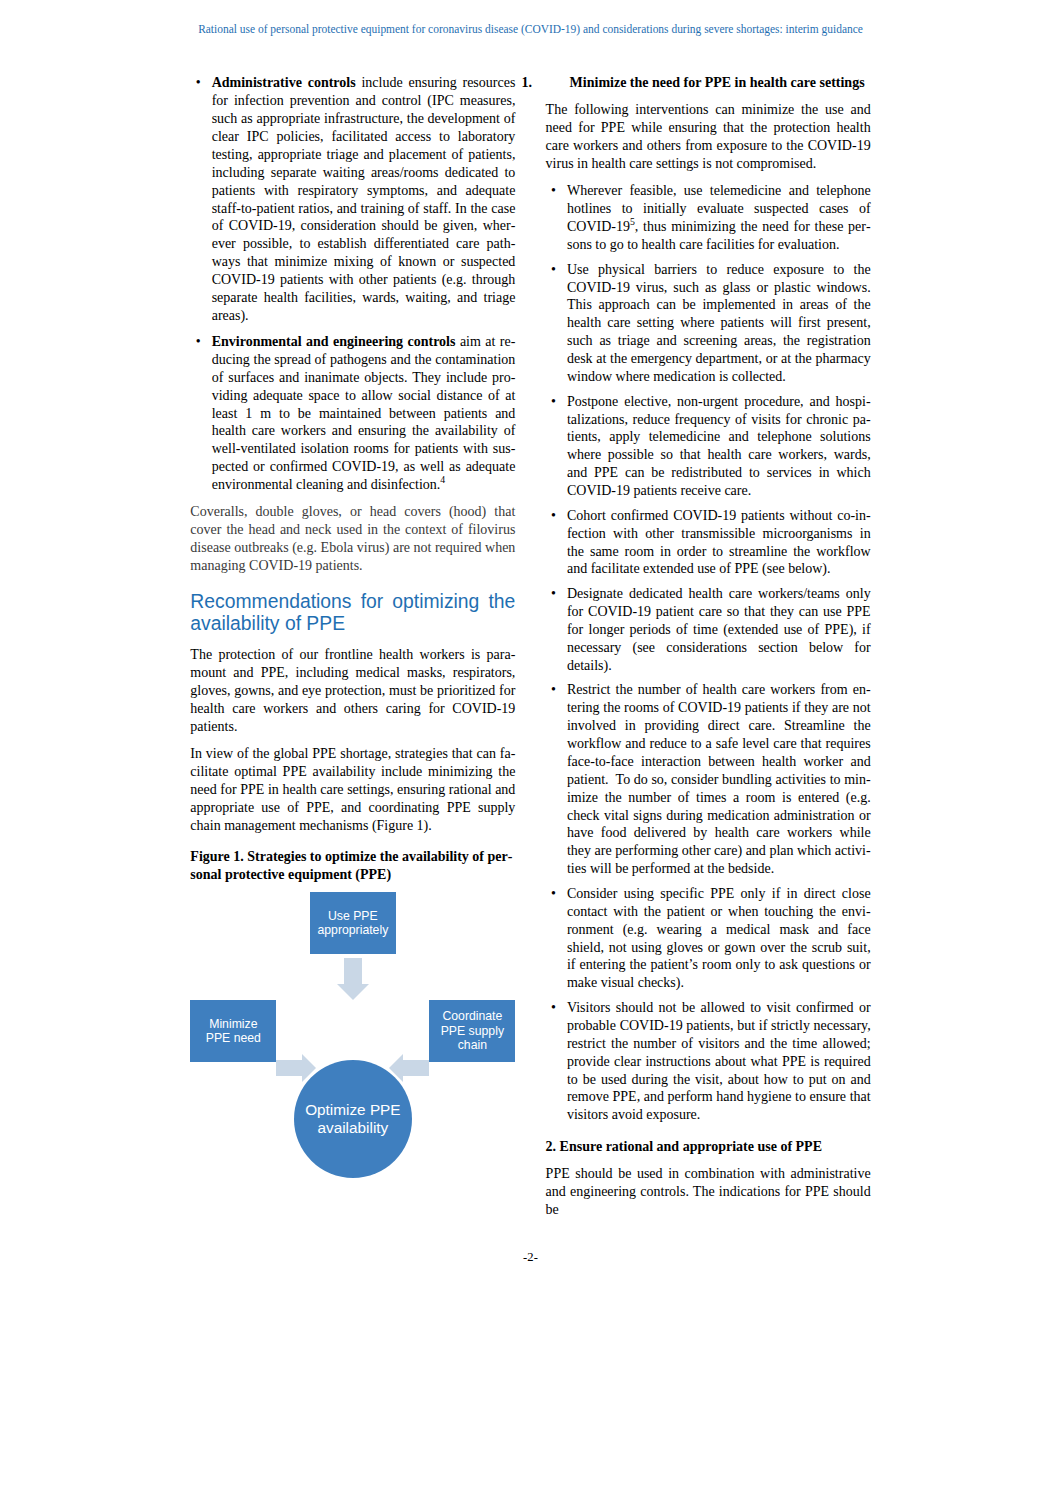Rational use of personal protective equipment for coronavirus disease (COVID-19) and considerations during severe shortages: interim guidance
Administrative controls include ensuring resources for infection prevention and control (IPC measures, such as appropriate infrastructure, the development of clear IPC policies, facilitated access to laboratory testing, appropriate triage and placement of patients, including separate waiting areas/rooms dedicated to patients with respiratory symptoms, and adequate staff-to-patient ratios, and training of staff. In the case of COVID-19, consideration should be given, wherever possible, to establish differentiated care pathways that minimize mixing of known or suspected COVID-19 patients with other patients (e.g. through separate health facilities, wards, waiting, and triage areas).
Environmental and engineering controls aim at reducing the spread of pathogens and the contamination of surfaces and inanimate objects. They include providing adequate space to allow social distance of at least 1 m to be maintained between patients and health care workers and ensuring the availability of well-ventilated isolation rooms for patients with suspected or confirmed COVID-19, as well as adequate environmental cleaning and disinfection.4
Coveralls, double gloves, or head covers (hood) that cover the head and neck used in the context of filovirus disease outbreaks (e.g. Ebola virus) are not required when managing COVID-19 patients.
Recommendations for optimizing the availability of PPE
The protection of our frontline health workers is paramount and PPE, including medical masks, respirators, gloves, gowns, and eye protection, must be prioritized for health care workers and others caring for COVID-19 patients.
In view of the global PPE shortage, strategies that can facilitate optimal PPE availability include minimizing the need for PPE in health care settings, ensuring rational and appropriate use of PPE, and coordinating PPE supply chain management mechanisms (Figure 1).
Figure 1. Strategies to optimize the availability of personal protective equipment (PPE)
Use PPE appropriately
Minimize PPE need
Coordinate PPE supply chain
Optimize PPE availability
1. Minimize the need for PPE in health care settings
The following interventions can minimize the use and need for PPE while ensuring that the protection health care workers and others from exposure to the COVID-19 virus in health care settings is not compromised.
Wherever feasible, use telemedicine and telephone hotlines to initially evaluate suspected cases of COVID-195, thus minimizing the need for these persons to go to health care facilities for evaluation.
Use physical barriers to reduce exposure to the COVID-19 virus, such as glass or plastic windows. This approach can be implemented in areas of the health care setting where patients will first present, such as triage and screening areas, the registration desk at the emergency department, or at the pharmacy window where medication is collected.
Postpone elective, non-urgent procedure, and hospitalizations, reduce frequency of visits for chronic patients, apply telemedicine and telephone solutions where possible so that health care workers, wards, and PPE can be redistributed to services in which COVID-19 patients receive care.
Cohort confirmed COVID-19 patients without co-infection with other transmissible microorganisms in the same room in order to streamline the workflow and facilitate extended use of PPE (see below).
Designate dedicated health care workers/teams only for COVID-19 patient care so that they can use PPE for longer periods of time (extended use of PPE), if necessary (see considerations section below for details).
Restrict the number of health care workers from entering the rooms of COVID-19 patients if they are not involved in providing direct care. Streamline the workflow and reduce to a safe level care that requires face-to-face interaction between health worker and patient. To do so, consider bundling activities to minimize the number of times a room is entered (e.g. check vital signs during medication administration or have food delivered by health care workers while they are performing other care) and plan which activities will be performed at the bedside.
Consider using specific PPE only if in direct close contact with the patient or when touching the environment (e.g. wearing a medical mask and face shield, not using gloves or gown over the scrub suit, if entering the patient’s room only to ask questions or make visual checks).
Visitors should not be allowed to visit confirmed or probable COVID-19 patients, but if strictly necessary, restrict the number of visitors and the time allowed; provide clear instructions about what PPE is required to be used during the visit, about how to put on and remove PPE, and perform hand hygiene to ensure that visitors avoid exposure.
2. Ensure rational and appropriate use of PPE
PPE should be used in combination with administrative and engineering controls. The indications for PPE should be
-2-